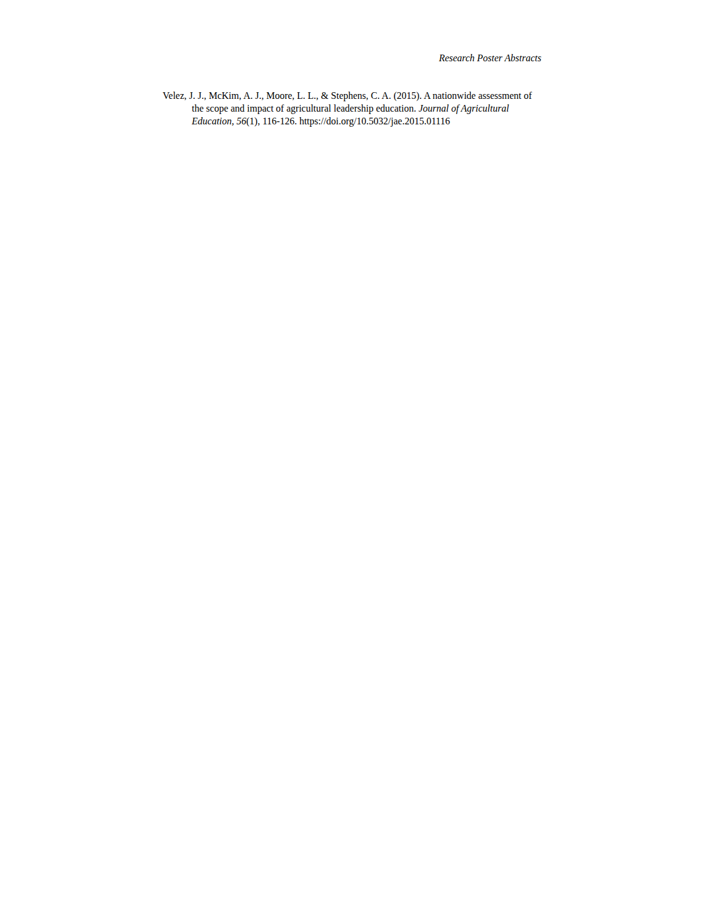Research Poster Abstracts
Velez, J. J., McKim, A. J., Moore, L. L., & Stephens, C. A. (2015). A nationwide assessment of the scope and impact of agricultural leadership education. Journal of Agricultural Education, 56(1), 116-126. https://doi.org/10.5032/jae.2015.01116